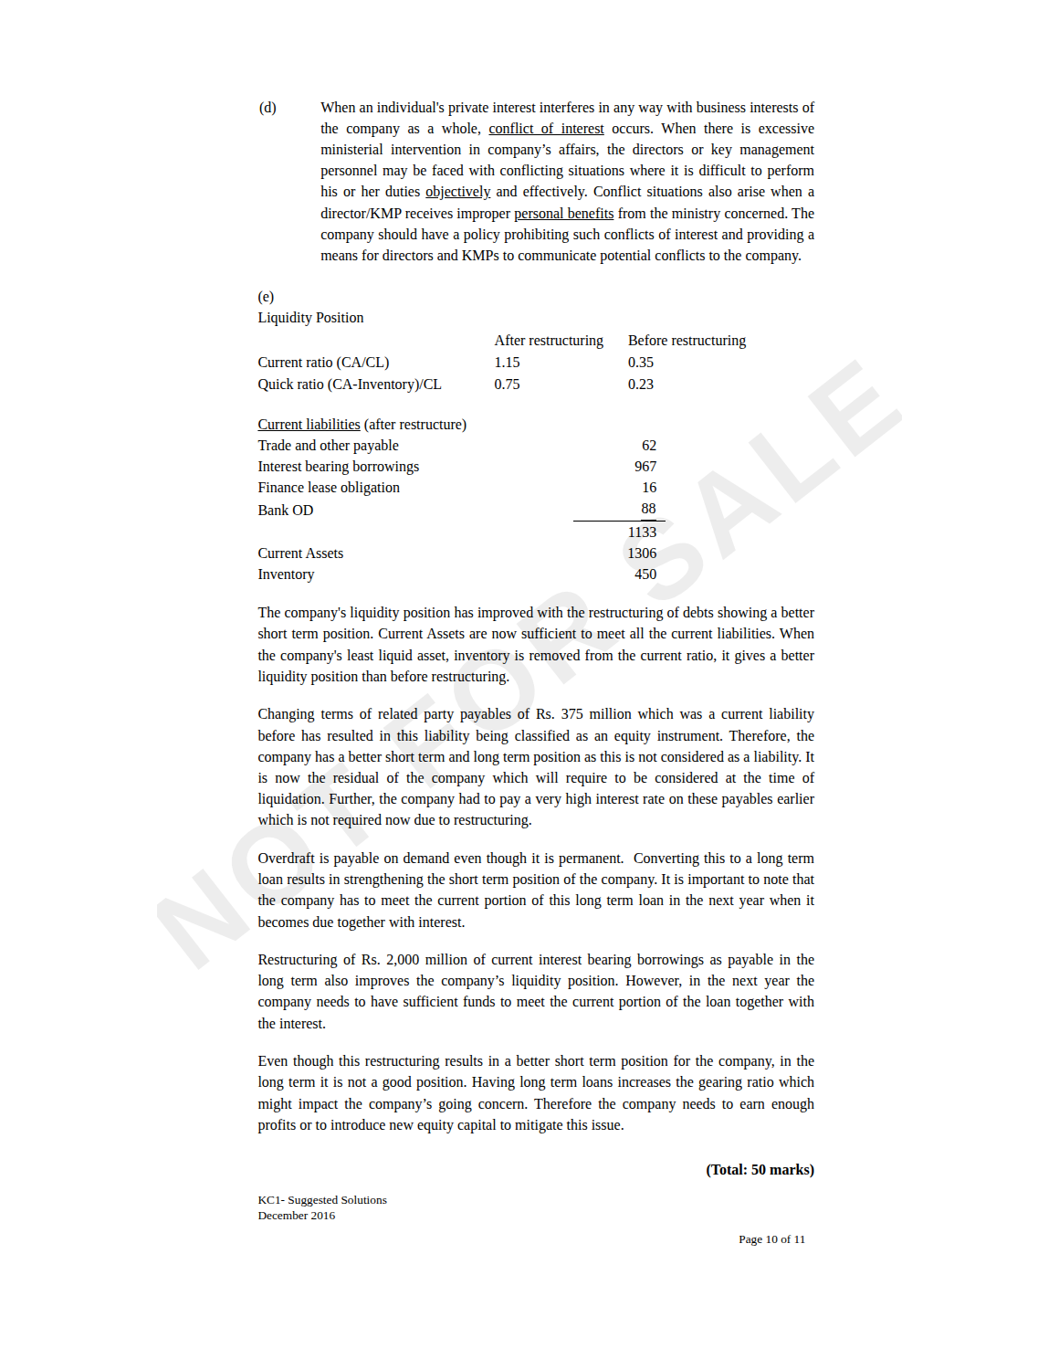NOT FOR SALE
(d)
When an individual's private interest interferes in any way with business interests of the company as a whole, conflict of interest occurs. When there is excessive ministerial intervention in company’s affairs, the directors or key management personnel may be faced with conflicting situations where it is difficult to perform his or her duties objectively and effectively. Conflict situations also arise when a director/KMP receives improper personal benefits from the ministry concerned. The company should have a policy prohibiting such conflicts of interest and providing a means for directors and KMPs to communicate potential conflicts to the company.
(e)
Liquidity Position
| | After restructuring | Before restructuring |
| Current ratio (CA/CL) | 1.15 | 0.35 |
| Quick ratio (CA-Inventory)/CL | 0.75 | 0.23 |
| Current liabilities (after restructure) | |
| Trade and other payable | 62 |
| Interest bearing borrowings | 967 |
| Finance lease obligation | 16 |
| Bank OD | 88 |
| | 1133 |
| Current Assets | 1306 |
| Inventory | 450 |
The company's liquidity position has improved with the restructuring of debts showing a better short term position. Current Assets are now sufficient to meet all the current liabilities. When the company's least liquid asset, inventory is removed from the current ratio, it gives a better liquidity position than before restructuring.
Changing terms of related party payables of Rs. 375 million which was a current liability before has resulted in this liability being classified as an equity instrument. Therefore, the company has a better short term and long term position as this is not considered as a liability. It is now the residual of the company which will require to be considered at the time of liquidation. Further, the company had to pay a very high interest rate on these payables earlier which is not required now due to restructuring.
Overdraft is payable on demand even though it is permanent. Converting this to a long term loan results in strengthening the short term position of the company. It is important to note that the company has to meet the current portion of this long term loan in the next year when it becomes due together with interest.
Restructuring of Rs. 2,000 million of current interest bearing borrowings as payable in the long term also improves the company’s liquidity position. However, in the next year the company needs to have sufficient funds to meet the current portion of the loan together with the interest.
Even though this restructuring results in a better short term position for the company, in the long term it is not a good position. Having long term loans increases the gearing ratio which might impact the company’s going concern. Therefore the company needs to earn enough profits or to introduce new equity capital to mitigate this issue.
(Total: 50 marks)
KC1- Suggested Solutions
December 2016
Page 10 of 11